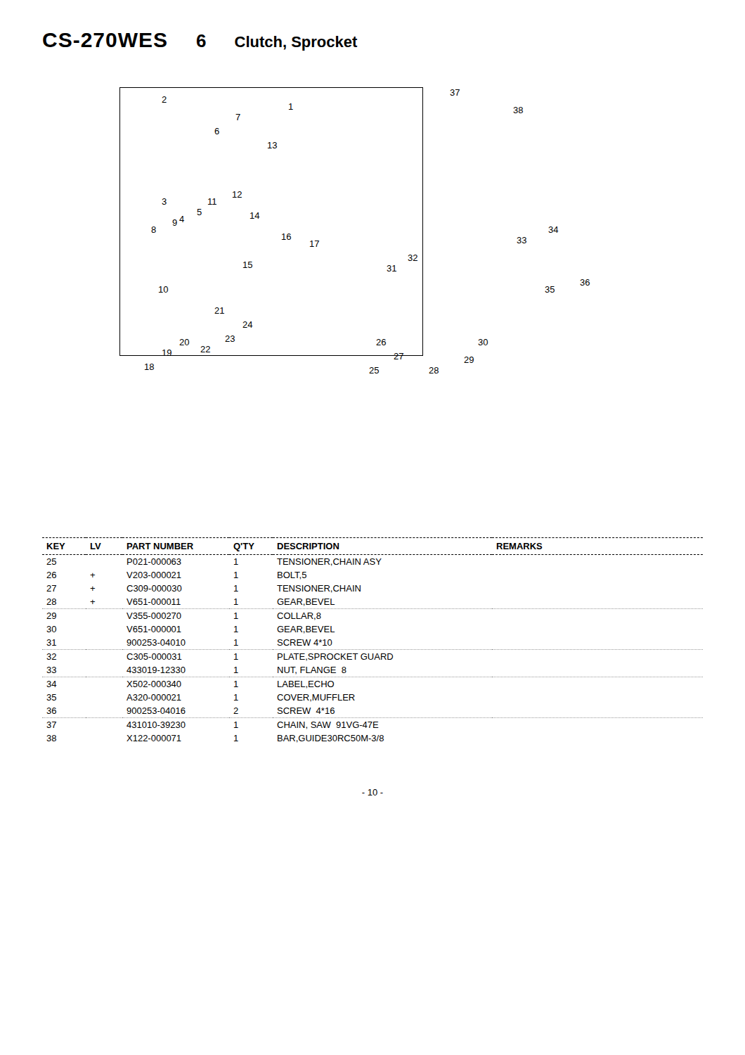CS-270WES 6 Clutch, Sprocket
2 7 6 1 13 3 4 5 11 12 14 16 17 8 9 10 15 21 24 23 22 20 19 18 37 38 34 33 32 35 36 31 26 27 25 28 29 30
| KEY | LV | PART NUMBER | Q'TY | DESCRIPTION | REMARKS |
| --- | --- | --- | --- | --- | --- |
| 25 | | P021-000063 | 1 | TENSIONER,CHAIN ASY | |
| 26 | + | V203-000021 | 1 | BOLT,5 | |
| 27 | + | C309-000030 | 1 | TENSIONER,CHAIN | |
| 28 | + | V651-000011 | 1 | GEAR,BEVEL | |
| 29 | | V355-000270 | 1 | COLLAR,8 | |
| 30 | | V651-000001 | 1 | GEAR,BEVEL | |
| 31 | | 900253-04010 | 1 | SCREW 4*10 | |
| 32 | | C305-000031 | 1 | PLATE,SPROCKET GUARD | |
| 33 | | 433019-12330 | 1 | NUT, FLANGE 8 | |
| 34 | | X502-000340 | 1 | LABEL,ECHO | |
| 35 | | A320-000021 | 1 | COVER,MUFFLER | |
| 36 | | 900253-04016 | 2 | SCREW 4*16 | |
| 37 | | 431010-39230 | 1 | CHAIN, SAW 91VG-47E | |
| 38 | | X122-000071 | 1 | BAR,GUIDE30RC50M-3/8 | |
- 10 -